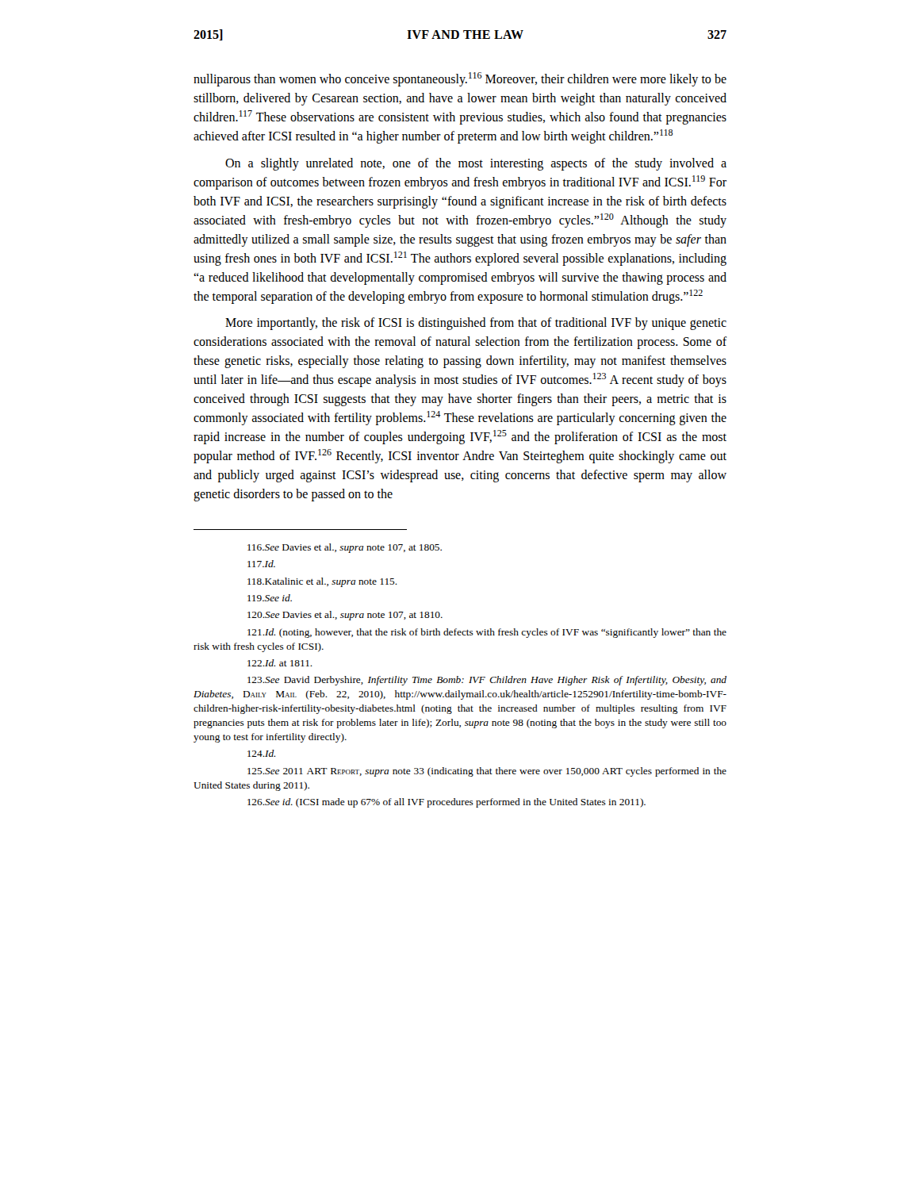2015] IVF and the Law 327
nulliparous than women who conceive spontaneously.116 Moreover, their children were more likely to be stillborn, delivered by Cesarean section, and have a lower mean birth weight than naturally conceived children.117 These observations are consistent with previous studies, which also found that pregnancies achieved after ICSI resulted in “a higher number of preterm and low birth weight children.”118
On a slightly unrelated note, one of the most interesting aspects of the study involved a comparison of outcomes between frozen embryos and fresh embryos in traditional IVF and ICSI.119 For both IVF and ICSI, the researchers surprisingly “found a significant increase in the risk of birth defects associated with fresh-embryo cycles but not with frozen-embryo cycles.”120 Although the study admittedly utilized a small sample size, the results suggest that using frozen embryos may be safer than using fresh ones in both IVF and ICSI.121 The authors explored several possible explanations, including “a reduced likelihood that developmentally compromised embryos will survive the thawing process and the temporal separation of the developing embryo from exposure to hormonal stimulation drugs.”122
More importantly, the risk of ICSI is distinguished from that of traditional IVF by unique genetic considerations associated with the removal of natural selection from the fertilization process. Some of these genetic risks, especially those relating to passing down infertility, may not manifest themselves until later in life—and thus escape analysis in most studies of IVF outcomes.123 A recent study of boys conceived through ICSI suggests that they may have shorter fingers than their peers, a metric that is commonly associated with fertility problems.124 These revelations are particularly concerning given the rapid increase in the number of couples undergoing IVF,125 and the proliferation of ICSI as the most popular method of IVF.126 Recently, ICSI inventor Andre Van Steirteghem quite shockingly came out and publicly urged against ICSI’s widespread use, citing concerns that defective sperm may allow genetic disorders to be passed on to the
116. See Davies et al., supra note 107, at 1805.
117. Id.
118. Katalinic et al., supra note 115.
119. See id.
120. See Davies et al., supra note 107, at 1810.
121. Id. (noting, however, that the risk of birth defects with fresh cycles of IVF was “significantly lower” than the risk with fresh cycles of ICSI).
122. Id. at 1811.
123. See David Derbyshire, Infertility Time Bomb: IVF Children Have Higher Risk of Infertility, Obesity, and Diabetes, Daily Mail (Feb. 22, 2010), http://www.dailymail.co.uk/health/article-1252901/Infertility-time-bomb-IVF-children-higher-risk-infertility-obesity-diabetes.html (noting that the increased number of multiples resulting from IVF pregnancies puts them at risk for problems later in life); Zorlu, supra note 98 (noting that the boys in the study were still too young to test for infertility directly).
124. Id.
125. See 2011 ART Report, supra note 33 (indicating that there were over 150,000 ART cycles performed in the United States during 2011).
126. See id. (ICSI made up 67% of all IVF procedures performed in the United States in 2011).